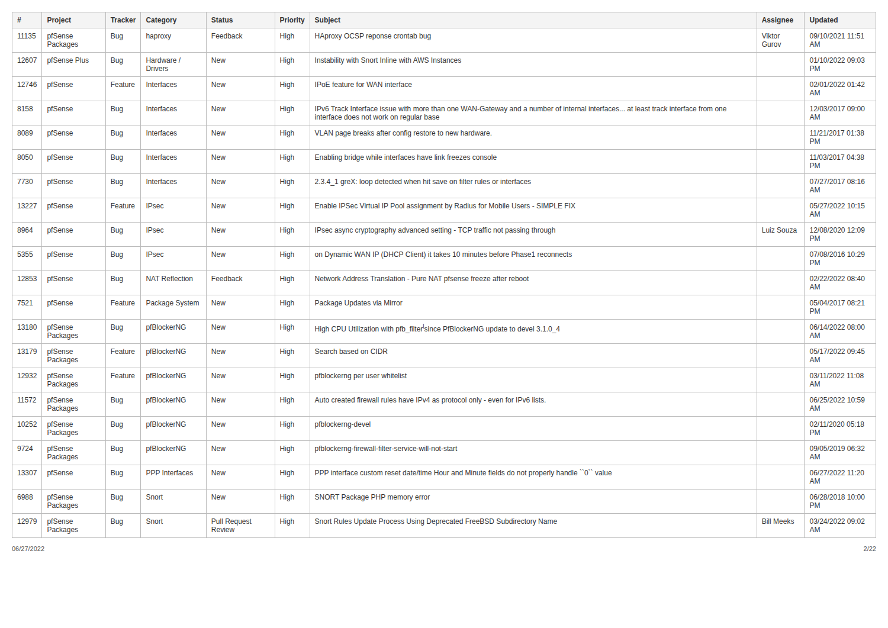| # | Project | Tracker | Category | Status | Priority | Subject | Assignee | Updated |
| --- | --- | --- | --- | --- | --- | --- | --- | --- |
| 11135 | pfSense Packages | Bug | haproxy | Feedback | High | HAproxy OCSP reponse crontab bug | Viktor Gurov | 09/10/2021 11:51 AM |
| 12607 | pfSense Plus | Bug | Hardware / Drivers | New | High | Instability with Snort Inline with AWS Instances | | 01/10/2022 09:03 PM |
| 12746 | pfSense | Feature | Interfaces | New | High | IPoE feature for WAN interface | | 02/01/2022 01:42 AM |
| 8158 | pfSense | Bug | Interfaces | New | High | IPv6 Track Interface issue with more than one WAN-Gateway and a number of internal interfaces... at least track interface from one interface does not work on regular base | | 12/03/2017 09:00 AM |
| 8089 | pfSense | Bug | Interfaces | New | High | VLAN page breaks after config restore to new hardware. | | 11/21/2017 01:38 PM |
| 8050 | pfSense | Bug | Interfaces | New | High | Enabling bridge while interfaces have link freezes console | | 11/03/2017 04:38 PM |
| 7730 | pfSense | Bug | Interfaces | New | High | 2.3.4_1 greX: loop detected when hit save on filter rules or interfaces | | 07/27/2017 08:16 AM |
| 13227 | pfSense | Feature | IPsec | New | High | Enable IPSec Virtual IP Pool assignment by Radius for Mobile Users - SIMPLE FIX | | 05/27/2022 10:15 AM |
| 8964 | pfSense | Bug | IPsec | New | High | IPsec async cryptography advanced setting - TCP traffic not passing through | Luiz Souza | 12/08/2020 12:09 PM |
| 5355 | pfSense | Bug | IPsec | New | High | on Dynamic WAN IP (DHCP Client) it takes 10 minutes before Phase1 reconnects | | 07/08/2016 10:29 PM |
| 12853 | pfSense | Bug | NAT Reflection | Feedback | High | Network Address Translation - Pure NAT pfsense freeze after reboot | | 02/22/2022 08:40 AM |
| 7521 | pfSense | Feature | Package System | New | High | Package Updates via Mirror | | 05/04/2017 08:21 PM |
| 13180 | pfSense Packages | Bug | pfBlockerNG | New | High | High CPU Utilization with pfb_filter l since PfBlockerNG update to devel 3.1.0_4 | | 06/14/2022 08:00 AM |
| 13179 | pfSense Packages | Feature | pfBlockerNG | New | High | Search based on CIDR | | 05/17/2022 09:45 AM |
| 12932 | pfSense Packages | Feature | pfBlockerNG | New | High | pfblockerng per user whitelist | | 03/11/2022 11:08 AM |
| 11572 | pfSense Packages | Bug | pfBlockerNG | New | High | Auto created firewall rules have IPv4 as protocol only - even for IPv6 lists. | | 06/25/2022 10:59 AM |
| 10252 | pfSense Packages | Bug | pfBlockerNG | New | High | pfblockerng-devel | | 02/11/2020 05:18 PM |
| 9724 | pfSense Packages | Bug | pfBlockerNG | New | High | pfblockerng-firewall-filter-service-will-not-start | | 09/05/2019 06:32 AM |
| 13307 | pfSense | Bug | PPP Interfaces | New | High | PPP interface custom reset date/time Hour and Minute fields do not properly handle ``0`` value | | 06/27/2022 11:20 AM |
| 6988 | pfSense Packages | Bug | Snort | New | High | SNORT Package PHP memory error | | 06/28/2018 10:00 PM |
| 12979 | pfSense Packages | Bug | Snort | Pull Request Review | High | Snort Rules Update Process Using Deprecated FreeBSD Subdirectory Name | Bill Meeks | 03/24/2022 09:02 AM |
06/27/2022 2/22